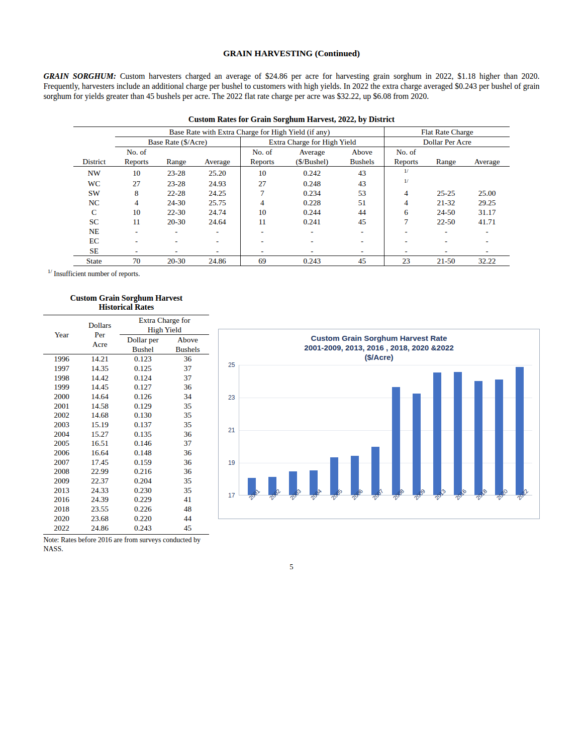GRAIN HARVESTING (Continued)
GRAIN SORGHUM: Custom harvesters charged an average of $24.86 per acre for harvesting grain sorghum in 2022, $1.18 higher than 2020. Frequently, harvesters include an additional charge per bushel to customers with high yields. In 2022 the extra charge averaged $0.243 per bushel of grain sorghum for yields greater than 45 bushels per acre. The 2022 flat rate charge per acre was $32.22, up $6.08 from 2020.
Custom Rates for Grain Sorghum Harvest, 2022, by District
| District | Base Rate with Extra Charge for High Yield (if any) | Flat Rate Charge |
| --- | --- | --- |
| Base Rate ($/Acre) | Extra Charge for High Yield | Dollar Per Acre |
| No. of Reports | Range | Average | No. of Reports | Average ($/Bushel) | Above Bushels | No. of Reports | Range | Average |
| NW | 10 | 23-28 | 25.20 | 10 | 0.242 | 43 | 1/ | | |
| WC | 27 | 23-28 | 24.93 | 27 | 0.248 | 43 | 1/ | | |
| SW | 8 | 22-28 | 24.25 | 7 | 0.234 | 53 | 4 | 25-25 | 25.00 |
| NC | 4 | 24-30 | 25.75 | 4 | 0.228 | 51 | 4 | 21-32 | 29.25 |
| C | 10 | 22-30 | 24.74 | 10 | 0.244 | 44 | 6 | 24-50 | 31.17 |
| SC | 11 | 20-30 | 24.64 | 11 | 0.241 | 45 | 7 | 22-50 | 41.71 |
| NE | - | - | - | - | - | - | - | - | - |
| EC | - | - | - | - | - | - | - | - | - |
| SE | - | - | - | - | - | - | - | - | - |
| State | 70 | 20-30 | 24.86 | 69 | 0.243 | 45 | 23 | 21-50 | 32.22 |
1/ Insufficient number of reports.
Custom Grain Sorghum Harvest
Historical Rates
| Year | Dollars Per Acre | Extra Charge for High Yield |
| --- | --- | --- |
| Dollar per Bushel | Above Bushels |
| 1996 | 14.21 | 0.123 | 36 |
| 1997 | 14.35 | 0.125 | 37 |
| 1998 | 14.42 | 0.124 | 37 |
| 1999 | 14.45 | 0.127 | 36 |
| 2000 | 14.64 | 0.126 | 34 |
| 2001 | 14.58 | 0.129 | 35 |
| 2002 | 14.68 | 0.130 | 35 |
| 2003 | 15.19 | 0.137 | 35 |
| 2004 | 15.27 | 0.135 | 36 |
| 2005 | 16.51 | 0.146 | 37 |
| 2006 | 16.64 | 0.148 | 36 |
| 2007 | 17.45 | 0.159 | 36 |
| 2008 | 22.99 | 0.216 | 36 |
| 2009 | 22.37 | 0.204 | 35 |
| 2013 | 24.33 | 0.230 | 35 |
| 2016 | 24.39 | 0.229 | 41 |
| 2018 | 23.55 | 0.226 | 48 |
| 2020 | 23.68 | 0.220 | 44 |
| 2022 | 24.86 | 0.243 | 45 |
Note: Rates before 2016 are from surveys conducted by NASS.
Custom Grain Sorghum Harvest Rate
2001-2009, 2013, 2016 , 2018, 2020 &2022
($/Acre)
25
23
21
19
17
2001 2002 2003 2004 2005 2006 2007 2008 2009 2013 2016 2018 2020 2022
5